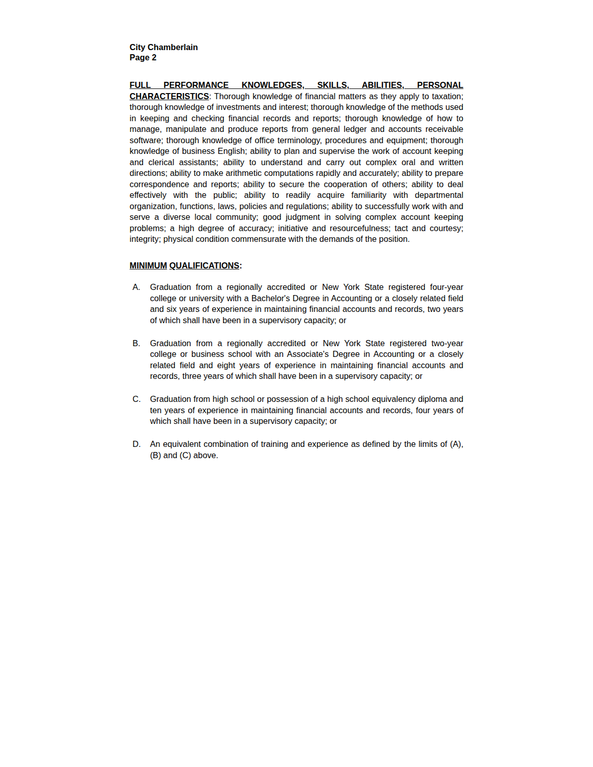City Chamberlain
Page 2
FULL PERFORMANCE KNOWLEDGES, SKILLS, ABILITIES, PERSONAL CHARACTERISTICS: Thorough knowledge of financial matters as they apply to taxation; thorough knowledge of investments and interest; thorough knowledge of the methods used in keeping and checking financial records and reports; thorough knowledge of how to manage, manipulate and produce reports from general ledger and accounts receivable software; thorough knowledge of office terminology, procedures and equipment; thorough knowledge of business English; ability to plan and supervise the work of account keeping and clerical assistants; ability to understand and carry out complex oral and written directions; ability to make arithmetic computations rapidly and accurately; ability to prepare correspondence and reports; ability to secure the cooperation of others; ability to deal effectively with the public; ability to readily acquire familiarity with departmental organization, functions, laws, policies and regulations; ability to successfully work with and serve a diverse local community; good judgment in solving complex account keeping problems; a high degree of accuracy; initiative and resourcefulness; tact and courtesy; integrity; physical condition commensurate with the demands of the position.
MINIMUM QUALIFICATIONS:
A. Graduation from a regionally accredited or New York State registered four-year college or university with a Bachelor's Degree in Accounting or a closely related field and six years of experience in maintaining financial accounts and records, two years of which shall have been in a supervisory capacity; or
B. Graduation from a regionally accredited or New York State registered two-year college or business school with an Associate's Degree in Accounting or a closely related field and eight years of experience in maintaining financial accounts and records, three years of which shall have been in a supervisory capacity; or
C. Graduation from high school or possession of a high school equivalency diploma and ten years of experience in maintaining financial accounts and records, four years of which shall have been in a supervisory capacity; or
D. An equivalent combination of training and experience as defined by the limits of (A), (B) and (C) above.